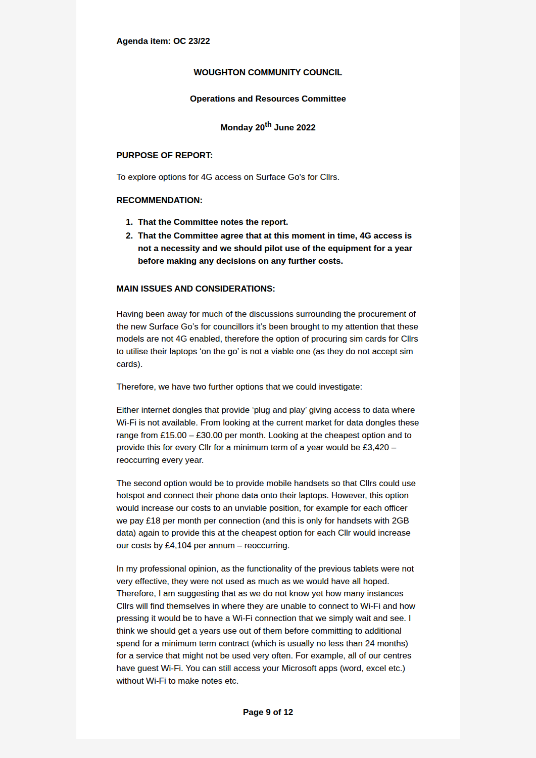Agenda item: OC 23/22
WOUGHTON COMMUNITY COUNCIL
Operations and Resources Committee
Monday 20th June 2022
PURPOSE OF REPORT:
To explore options for 4G access on Surface Go's for Cllrs.
RECOMMENDATION:
That the Committee notes the report.
That the Committee agree that at this moment in time, 4G access is not a necessity and we should pilot use of the equipment for a year before making any decisions on any further costs.
MAIN ISSUES AND CONSIDERATIONS:
Having been away for much of the discussions surrounding the procurement of the new Surface Go’s for councillors it’s been brought to my attention that these models are not 4G enabled, therefore the option of procuring sim cards for Cllrs to utilise their laptops ‘on the go’ is not a viable one (as they do not accept sim cards).
Therefore, we have two further options that we could investigate:
Either internet dongles that provide ‘plug and play’ giving access to data where Wi-Fi is not available. From looking at the current market for data dongles these range from £15.00 – £30.00 per month. Looking at the cheapest option and to provide this for every Cllr for a minimum term of a year would be £3,420 – reoccurring every year.
The second option would be to provide mobile handsets so that Cllrs could use hotspot and connect their phone data onto their laptops. However, this option would increase our costs to an unviable position, for example for each officer we pay £18 per month per connection (and this is only for handsets with 2GB data) again to provide this at the cheapest option for each Cllr would increase our costs by £4,104 per annum – reoccurring.
In my professional opinion, as the functionality of the previous tablets were not very effective, they were not used as much as we would have all hoped. Therefore, I am suggesting that as we do not know yet how many instances Cllrs will find themselves in where they are unable to connect to Wi-Fi and how pressing it would be to have a Wi-Fi connection that we simply wait and see. I think we should get a years use out of them before committing to additional spend for a minimum term contract (which is usually no less than 24 months) for a service that might not be used very often. For example, all of our centres have guest Wi-Fi. You can still access your Microsoft apps (word, excel etc.) without Wi-Fi to make notes etc.
Page 9 of 12